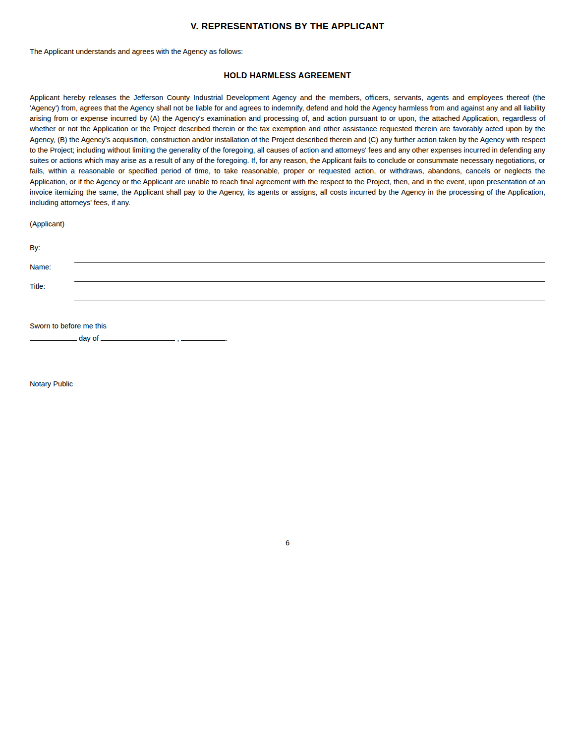V. REPRESENTATIONS BY THE APPLICANT
The Applicant understands and agrees with the Agency as follows:
HOLD HARMLESS AGREEMENT
Applicant hereby releases the Jefferson County Industrial Development Agency and the members, officers, servants, agents and employees thereof (the 'Agency') from, agrees that the Agency shall not be liable for and agrees to indemnify, defend and hold the Agency harmless from and against any and all liability arising from or expense incurred by (A) the Agency's examination and processing of, and action pursuant to or upon, the attached Application, regardless of whether or not the Application or the Project described therein or the tax exemption and other assistance requested therein are favorably acted upon by the Agency, (B) the Agency's acquisition, construction and/or installation of the Project described therein and (C) any further action taken by the Agency with respect to the Project; including without limiting the generality of the foregoing, all causes of action and attorneys' fees and any other expenses incurred in defending any suites or actions which may arise as a result of any of the foregoing. If, for any reason, the Applicant fails to conclude or consummate necessary negotiations, or fails, within a reasonable or specified period of time, to take reasonable, proper or requested action, or withdraws, abandons, cancels or neglects the Application, or if the Agency or the Applicant are unable to reach final agreement with the respect to the Project, then, and in the event, upon presentation of an invoice itemizing the same, the Applicant shall pay to the Agency, its agents or assigns, all costs incurred by the Agency in the processing of the Application, including attorneys' fees, if any.
(Applicant)
| By: | |
| Name: | |
| Title: | |
Sworn to before me this
day of , .
Notary Public
6